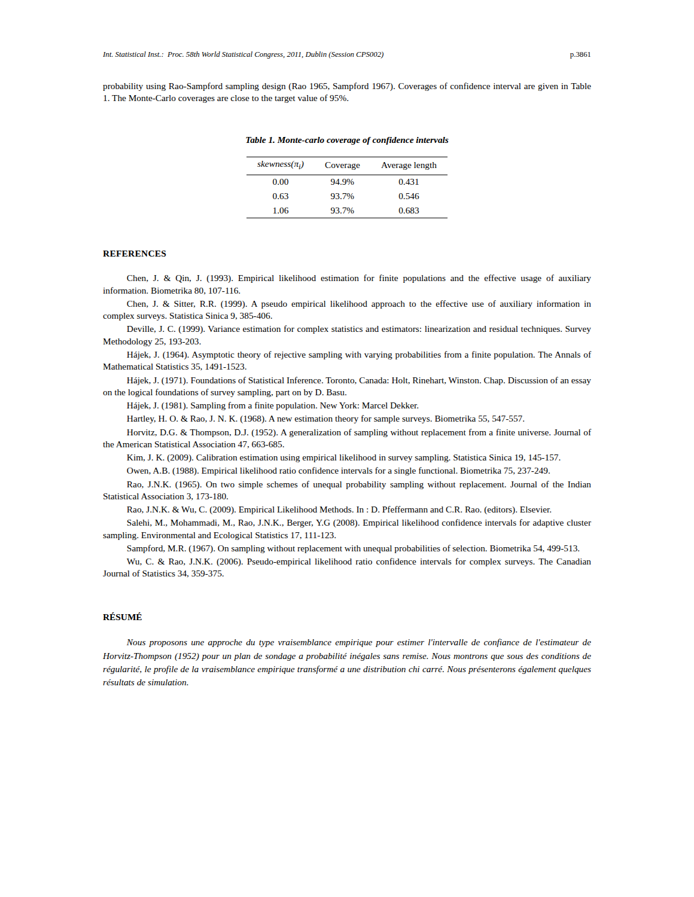Int. Statistical Inst.: Proc. 58th World Statistical Congress, 2011, Dublin (Session CPS002) p.3861
probability using Rao-Sampford sampling design (Rao 1965, Sampford 1967). Coverages of confidence interval are given in Table 1. The Monte-Carlo coverages are close to the target value of 95%.
Table 1. Monte-carlo coverage of confidence intervals
| skewness(π i ) | Coverage | Average length |
| --- | --- | --- |
| 0.00 | 94.9% | 0.431 |
| 0.63 | 93.7% | 0.546 |
| 1.06 | 93.7% | 0.683 |
REFERENCES
Chen, J. & Qin, J. (1993). Empirical likelihood estimation for finite populations and the effective usage of auxiliary information. Biometrika 80, 107-116.
Chen, J. & Sitter, R.R. (1999). A pseudo empirical likelihood approach to the effective use of auxiliary information in complex surveys. Statistica Sinica 9, 385-406.
Deville, J. C. (1999). Variance estimation for complex statistics and estimators: linearization and residual techniques. Survey Methodology 25, 193-203.
Hájek, J. (1964). Asymptotic theory of rejective sampling with varying probabilities from a finite population. The Annals of Mathematical Statistics 35, 1491-1523.
Hájek, J. (1971). Foundations of Statistical Inference. Toronto, Canada: Holt, Rinehart, Winston. Chap. Discussion of an essay on the logical foundations of survey sampling, part on by D. Basu.
Hájek, J. (1981). Sampling from a finite population. New York: Marcel Dekker.
Hartley, H. O. & Rao, J. N. K. (1968). A new estimation theory for sample surveys. Biometrika 55, 547-557.
Horvitz, D.G. & Thompson, D.J. (1952). A generalization of sampling without replacement from a finite universe. Journal of the American Statistical Association 47, 663-685.
Kim, J. K. (2009). Calibration estimation using empirical likelihood in survey sampling. Statistica Sinica 19, 145-157.
Owen, A.B. (1988). Empirical likelihood ratio confidence intervals for a single functional. Biometrika 75, 237-249.
Rao, J.N.K. (1965). On two simple schemes of unequal probability sampling without replacement. Journal of the Indian Statistical Association 3, 173-180.
Rao, J.N.K. & Wu, C. (2009). Empirical Likelihood Methods. In : D. Pfeffermann and C.R. Rao. (editors). Elsevier.
Salehi, M., Mohammadi, M., Rao, J.N.K., Berger, Y.G (2008). Empirical likelihood confidence intervals for adaptive cluster sampling. Environmental and Ecological Statistics 17, 111-123.
Sampford, M.R. (1967). On sampling without replacement with unequal probabilities of selection. Biometrika 54, 499-513.
Wu, C. & Rao, J.N.K. (2006). Pseudo-empirical likelihood ratio confidence intervals for complex surveys. The Canadian Journal of Statistics 34, 359-375.
RÉSUMÉ
Nous proposons une approche du type vraisemblance empirique pour estimer l'intervalle de confiance de l'estimateur de Horvitz-Thompson (1952) pour un plan de sondage a probabilité inégales sans remise. Nous montrons que sous des conditions de régularité, le profile de la vraisemblance empirique transformé a une distribution chi carré. Nous présenterons également quelques résultats de simulation.